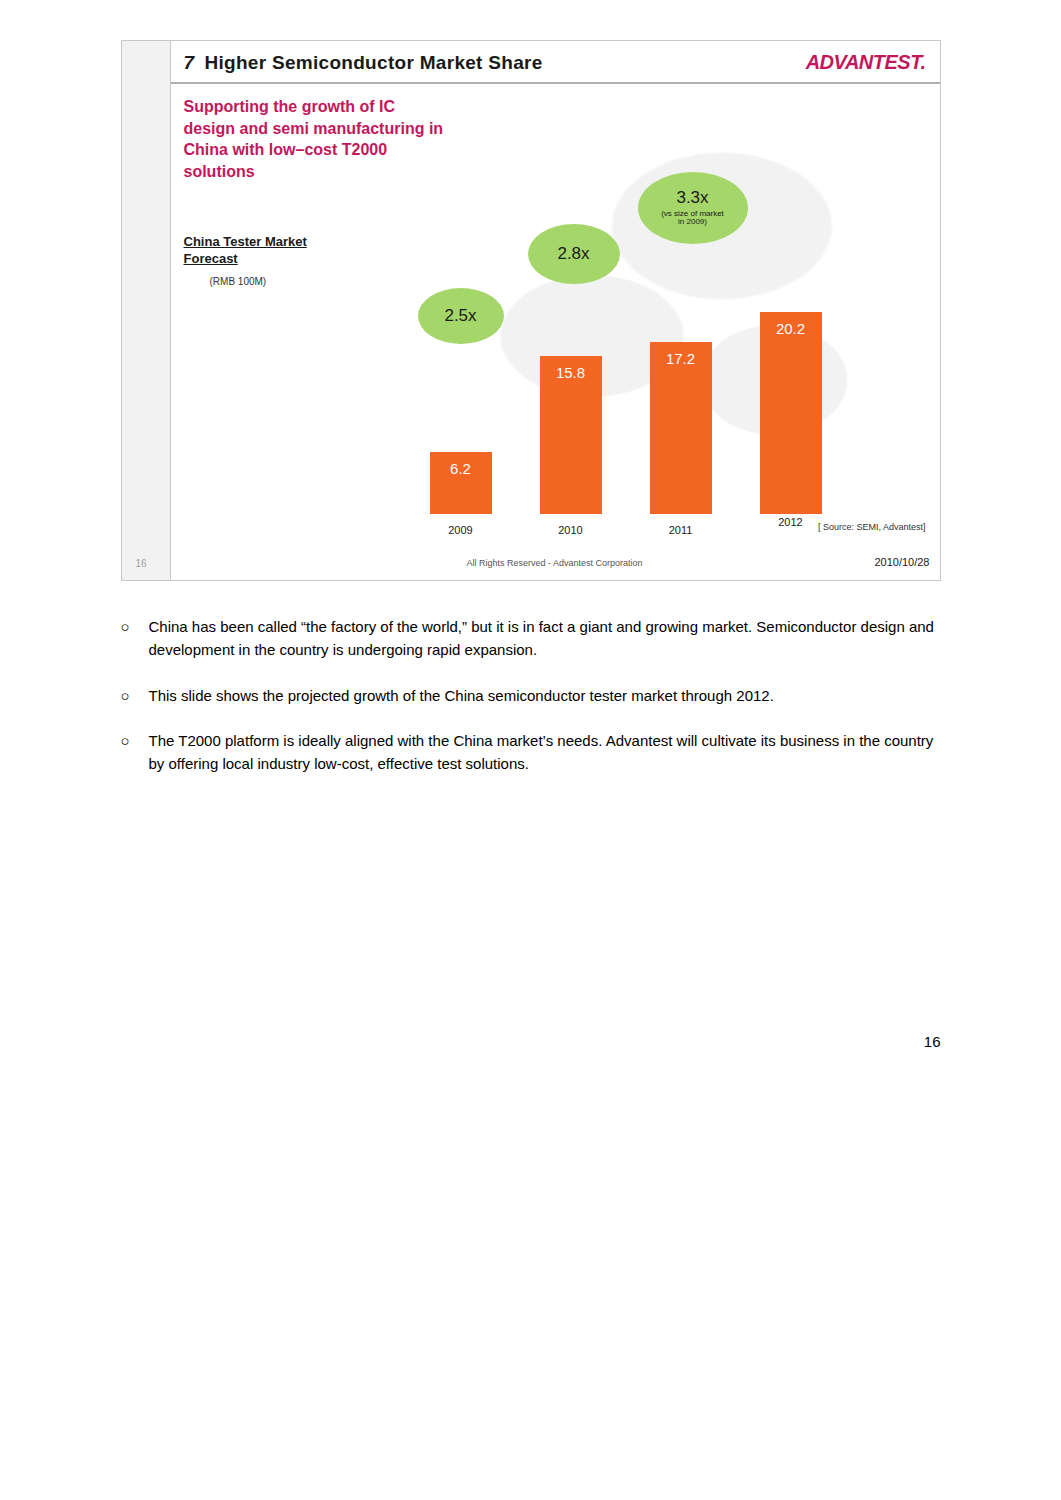7 Higher Semiconductor Market Share
ADVANTEST.
Supporting the growth of IC
design and semi manufacturing in
China with low–cost T2000
solutions
China Tester Market
Forecast
(RMB 100M)
2.5x
2.8x
3.3x (vs size of market
in 2009)
6.2
15.8
17.2
20.2
2009
2010
2011
2012
[ Source: SEMI, Advantest]
16 All Rights Reserved - Advantest Corporation 2010/10/28
China has been called “the factory of the world,” but it is in fact a giant and growing market. Semiconductor design and development in the country is undergoing rapid expansion.
This slide shows the projected growth of the China semiconductor tester market through 2012.
The T2000 platform is ideally aligned with the China market’s needs. Advantest will cultivate its business in the country by offering local industry low-cost, effective test solutions.
16